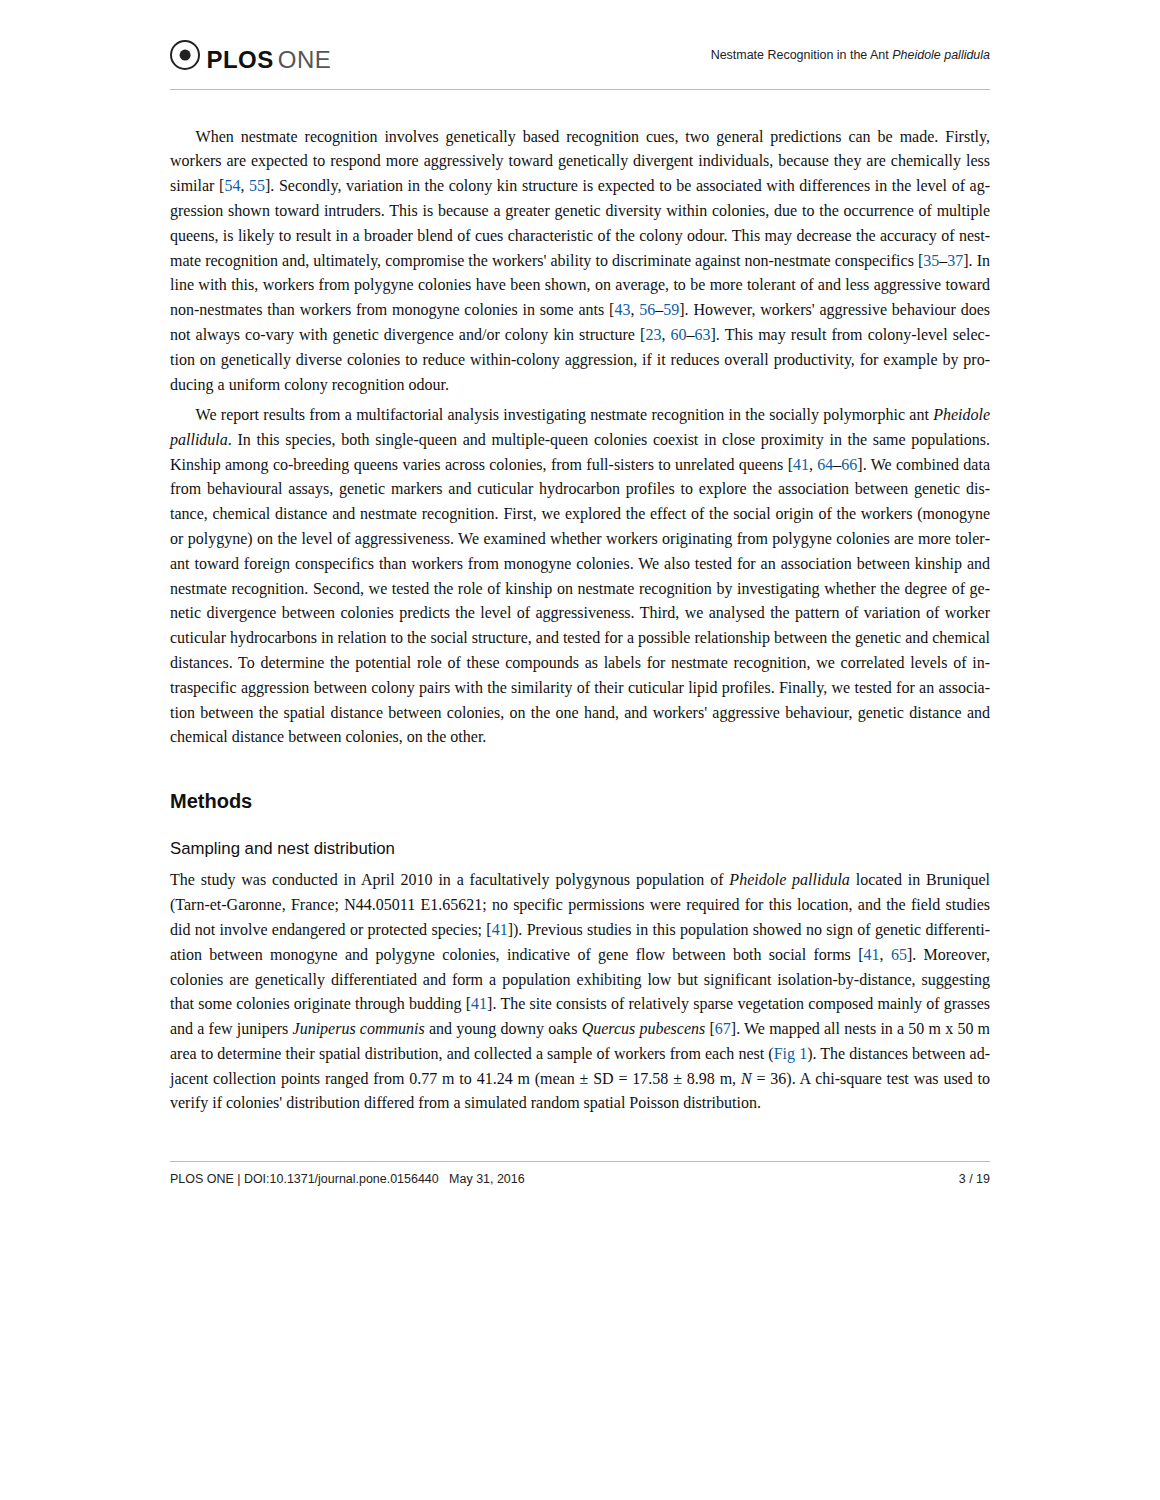PLOS ONE
Nestmate Recognition in the Ant Pheidole pallidula
When nestmate recognition involves genetically based recognition cues, two general predictions can be made. Firstly, workers are expected to respond more aggressively toward genetically divergent individuals, because they are chemically less similar [54, 55]. Secondly, variation in the colony kin structure is expected to be associated with differences in the level of aggression shown toward intruders. This is because a greater genetic diversity within colonies, due to the occurrence of multiple queens, is likely to result in a broader blend of cues characteristic of the colony odour. This may decrease the accuracy of nestmate recognition and, ultimately, compromise the workers' ability to discriminate against non-nestmate conspecifics [35–37]. In line with this, workers from polygyne colonies have been shown, on average, to be more tolerant of and less aggressive toward non-nestmates than workers from monogyne colonies in some ants [43, 56–59]. However, workers' aggressive behaviour does not always co-vary with genetic divergence and/or colony kin structure [23, 60–63]. This may result from colony-level selection on genetically diverse colonies to reduce within-colony aggression, if it reduces overall productivity, for example by producing a uniform colony recognition odour.
We report results from a multifactorial analysis investigating nestmate recognition in the socially polymorphic ant Pheidole pallidula. In this species, both single-queen and multiple-queen colonies coexist in close proximity in the same populations. Kinship among co-breeding queens varies across colonies, from full-sisters to unrelated queens [41, 64–66]. We combined data from behavioural assays, genetic markers and cuticular hydrocarbon profiles to explore the association between genetic distance, chemical distance and nestmate recognition. First, we explored the effect of the social origin of the workers (monogyne or polygyne) on the level of aggressiveness. We examined whether workers originating from polygyne colonies are more tolerant toward foreign conspecifics than workers from monogyne colonies. We also tested for an association between kinship and nestmate recognition. Second, we tested the role of kinship on nestmate recognition by investigating whether the degree of genetic divergence between colonies predicts the level of aggressiveness. Third, we analysed the pattern of variation of worker cuticular hydrocarbons in relation to the social structure, and tested for a possible relationship between the genetic and chemical distances. To determine the potential role of these compounds as labels for nestmate recognition, we correlated levels of intraspecific aggression between colony pairs with the similarity of their cuticular lipid profiles. Finally, we tested for an association between the spatial distance between colonies, on the one hand, and workers' aggressive behaviour, genetic distance and chemical distance between colonies, on the other.
Methods
Sampling and nest distribution
The study was conducted in April 2010 in a facultatively polygynous population of Pheidole pallidula located in Bruniquel (Tarn-et-Garonne, France; N44.05011 E1.65621; no specific permissions were required for this location, and the field studies did not involve endangered or protected species; [41]). Previous studies in this population showed no sign of genetic differentiation between monogyne and polygyne colonies, indicative of gene flow between both social forms [41, 65]. Moreover, colonies are genetically differentiated and form a population exhibiting low but significant isolation-by-distance, suggesting that some colonies originate through budding [41]. The site consists of relatively sparse vegetation composed mainly of grasses and a few junipers Juniperus communis and young downy oaks Quercus pubescens [67]. We mapped all nests in a 50 m x 50 m area to determine their spatial distribution, and collected a sample of workers from each nest (Fig 1). The distances between adjacent collection points ranged from 0.77 m to 41.24 m (mean ± SD = 17.58 ± 8.98 m, N = 36). A chi-square test was used to verify if colonies' distribution differed from a simulated random spatial Poisson distribution.
PLOS ONE | DOI:10.1371/journal.pone.0156440 May 31, 2016
3 / 19